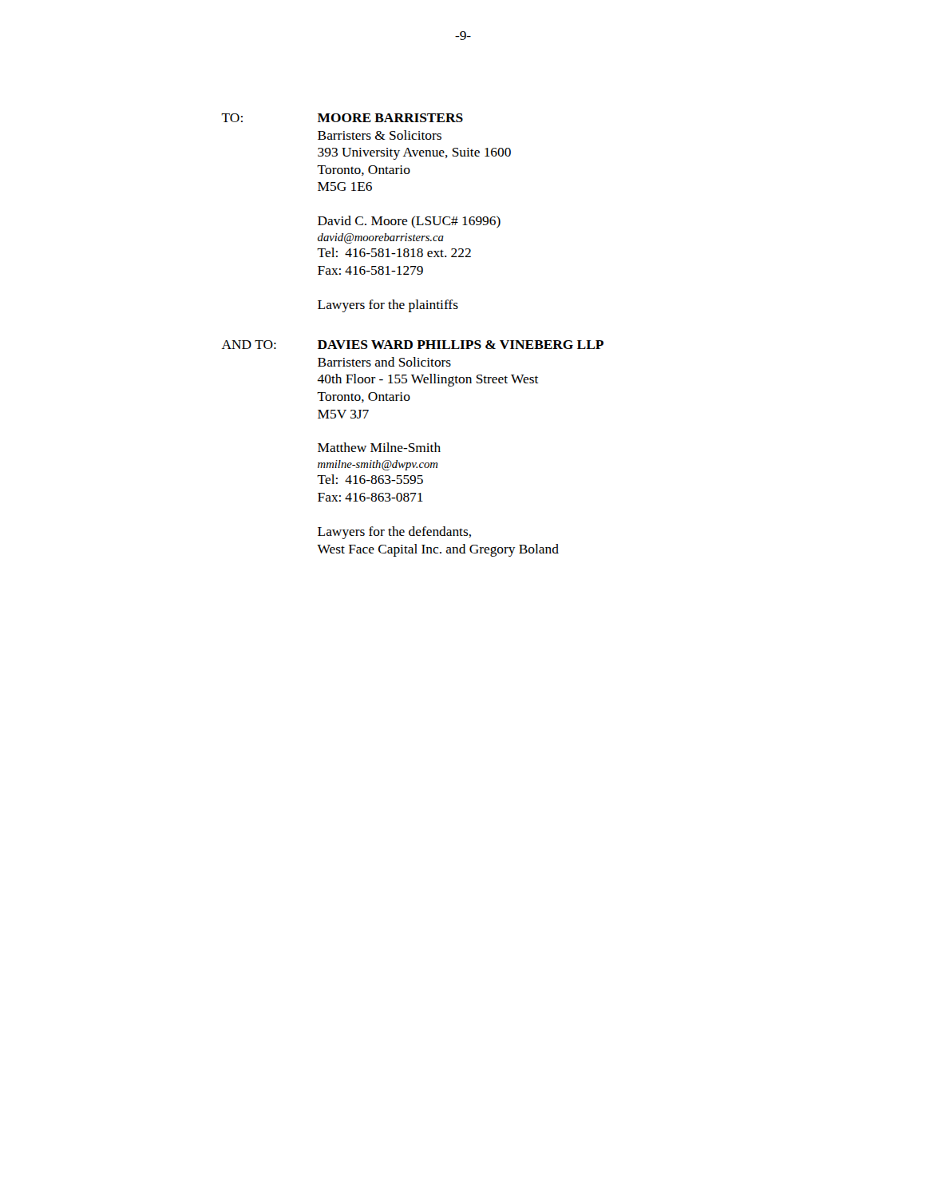-9-
TO:
MOORE BARRISTERS
Barristers & Solicitors
393 University Avenue, Suite 1600
Toronto, Ontario
M5G 1E6
David C. Moore (LSUC# 16996)
david@moorebarristers.ca
Tel: 416-581-1818 ext. 222
Fax: 416-581-1279
Lawyers for the plaintiffs
AND TO:
DAVIES WARD PHILLIPS & VINEBERG LLP
Barristers and Solicitors
40th Floor - 155 Wellington Street West
Toronto, Ontario
M5V 3J7
Matthew Milne-Smith
mmilne-smith@dwpv.com
Tel: 416-863-5595
Fax: 416-863-0871
Lawyers for the defendants,
West Face Capital Inc. and Gregory Boland